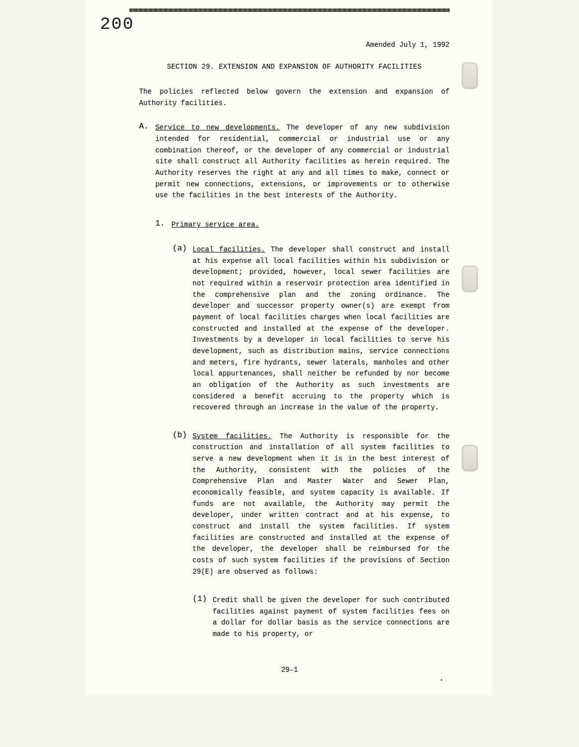200
Amended July 1, 1992
SECTION 29. EXTENSION AND EXPANSION OF AUTHORITY FACILITIES
The policies reflected below govern the extension and expansion of Authority facilities.
A.
Service to new developments. The developer of any new subdivision intended for residential, commercial or industrial use or any combination thereof, or the developer of any commercial or industrial site shall construct all Authority facilities as herein required. The Authority reserves the right at any and all times to make, connect or permit new connections, extensions, or improvements or to otherwise use the facilities in the best interests of the Authority.
1.
Primary service area.
(a)
Local facilities. The developer shall construct and install at his expense all local facilities within his subdivision or development; provided, however, local sewer facilities are not required within a reservoir protection area identified in the comprehensive plan and the zoning ordinance. The developer and successor property owner(s) are exempt from payment of local facilities charges when local facilities are constructed and installed at the expense of the developer. Investments by a developer in local facilities to serve his development, such as distribution mains, service connections and meters, fire hydrants, sewer laterals, manholes and other local appurtenances, shall neither be refunded by nor become an obligation of the Authority as such investments are considered a benefit accruing to the property which is recovered through an increase in the value of the property.
(b)
System facilities. The Authority is responsible for the construction and installation of all system facilities to serve a new development when it is in the best interest of the Authority, consistent with the policies of the Comprehensive Plan and Master Water and Sewer Plan, economically feasible, and system capacity is available. If funds are not available, the Authority may permit the developer, under written contract and at his expense, to construct and install the system facilities. If system facilities are constructed and installed at the expense of the developer, the developer shall be reimbursed for the costs of such system facilities if the provisions of Section 29(E) are observed as follows:
(1)
Credit shall be given the developer for such contributed facilities against payment of system facilities fees on a dollar for dollar basis as the service connections are made to his property, or
29–1